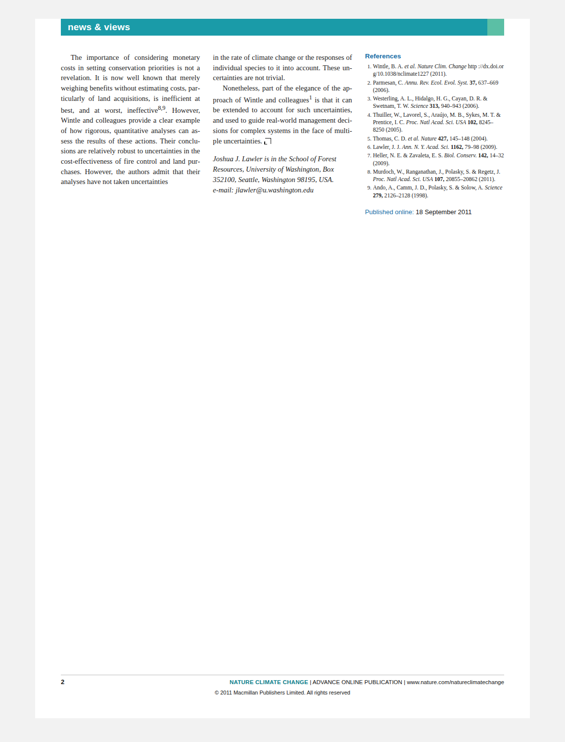news & views
The importance of considering monetary costs in setting conservation priorities is not a revelation. It is now well known that merely weighing benefits without estimating costs, particularly of land acquisitions, is inefficient at best, and at worst, ineffective8,9. However, Wintle and colleagues provide a clear example of how rigorous, quantitative analyses can assess the results of these actions. Their conclusions are relatively robust to uncertainties in the cost-effectiveness of fire control and land purchases. However, the authors admit that their analyses have not taken uncertainties
in the rate of climate change or the responses of individual species to it into account. These uncertainties are not trivial.
Nonetheless, part of the elegance of the approach of Wintle and colleagues1 is that it can be extended to account for such uncertainties, and used to guide real-world management decisions for complex systems in the face of multiple uncertainties.
Joshua J. Lawler is in the School of Forest Resources, University of Washington, Box 352100, Seattle, Washington 98195, USA.
e-mail: jlawler@u.washington.edu
References
Wintle, B. A. et al. Nature Clim. Change http ://dx.doi.org/10.1038/nclimate1227 (2011).
Parmesan, C. Annu. Rev. Ecol. Evol. Syst. 37, 637–669 (2006).
Westerling, A. L., Hidalgo, H. G., Cayan, D. R. & Swetnam, T. W. Science 313, 940–943 (2006).
Thuiller, W., Lavorel, S., Araújo, M. B., Sykes, M. T. & Prentice, I. C. Proc. Natl Acad. Sci. USA 102, 8245–8250 (2005).
Thomas, C. D. et al. Nature 427, 145–148 (2004).
Lawler, J. J. Ann. N. Y. Acad. Sci. 1162, 79–98 (2009).
Heller, N. E. & Zavaleta, E. S. Biol. Conserv. 142, 14–32 (2009).
Murdoch, W., Ranganathan, J., Polasky, S. & Regetz, J. Proc. Natl Acad. Sci. USA 107, 20855–20862 (2011).
Ando, A., Camm, J. D., Polasky, S. & Solow, A. Science 279, 2126–2128 (1998).
Published online: 18 September 2011
2
NATURE CLIMATE CHANGE | ADVANCE ONLINE PUBLICATION | www.nature.com/natureclimatechange
© 2011 Macmillan Publishers Limited. All rights reserved